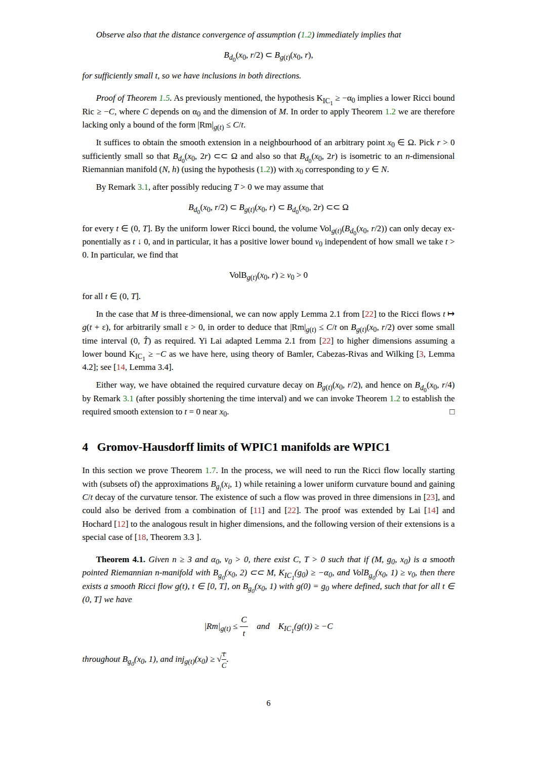Observe also that the distance convergence of assumption (1.2) immediately implies that
Bd0(x0, r/2) ⊂ Bg(t)(x0, r),
for sufficiently small t, so we have inclusions in both directions.
Proof of Theorem 1.5. As previously mentioned, the hypothesis KIC1 ≥ −α0 implies a lower Ricci bound Ric ≥ −C, where C depends on α0 and the dimension of M. In order to apply Theorem 1.2 we are therefore lacking only a bound of the form |Rm|g(t) ≤ C/t.
It suffices to obtain the smooth extension in a neighbourhood of an arbitrary point x0 ∈ Ω. Pick r > 0 sufficiently small so that Bd0(x0, 2r) ⊂⊂ Ω and also so that Bd0(x0, 2r) is isometric to an n-dimensional Riemannian manifold (N, h) (using the hypothesis (1.2)) with x0 corresponding to y ∈ N.
By Remark 3.1, after possibly reducing T > 0 we may assume that
Bd0(x0, r/2) ⊂ Bg(t)(x0, r) ⊂ Bd0(x0, 2r) ⊂⊂ Ω
for every t ∈ (0, T]. By the uniform lower Ricci bound, the volume Volg(t)(Bd0(x0, r/2)) can only decay exponentially as t ↓ 0, and in particular, it has a positive lower bound v0 independent of how small we take t > 0. In particular, we find that
VolBg(t)(x0, r) ≥ v0 > 0
for all t ∈ (0, T].
In the case that M is three-dimensional, we can now apply Lemma 2.1 from [22] to the Ricci flows t ↦ g(t + ε), for arbitrarily small ε > 0, in order to deduce that |Rm|g(t) ≤ C/t on Bg(t)(x0, r/2) over some small time interval (0, T̂) as required. Yi Lai adapted Lemma 2.1 from [22] to higher dimensions assuming a lower bound KIC1 ≥ −C as we have here, using theory of Bamler, Cabezas-Rivas and Wilking [3, Lemma 4.2]; see [14, Lemma 3.4].
Either way, we have obtained the required curvature decay on Bg(t)(x0, r/2), and hence on Bd0(x0, r/4) by Remark 3.1 (after possibly shortening the time interval) and we can invoke Theorem 1.2 to establish the required smooth extension to t = 0 near x0. □
4 Gromov-Hausdorff limits of WPIC1 manifolds are WPIC1
In this section we prove Theorem 1.7. In the process, we will need to run the Ricci flow locally starting with (subsets of) the approximations Bgi(xi, 1) while retaining a lower uniform curvature bound and gaining C/t decay of the curvature tensor. The existence of such a flow was proved in three dimensions in [23], and could also be derived from a combination of [11] and [22]. The proof was extended by Lai [14] and Hochard [12] to the analogous result in higher dimensions, and the following version of their extensions is a special case of [18, Theorem 3.3 ].
Theorem 4.1. Given n ≥ 3 and α0, v0 > 0, there exist C, T > 0 such that if (M, g0, x0) is a smooth pointed Riemannian n-manifold with Bg0(x0, 2) ⊂⊂ M, KIC1(g0) ≥ −α0, and VolBg0(x0, 1) ≥ v0, then there exists a smooth Ricci flow g(t), t ∈ [0, T], on Bg0(x0, 1) with g(0) = g0 where defined, such that for all t ∈ (0, T] we have
|Rm|g(t) ≤ Ct and KIC1(g(t)) ≥ −C
throughout Bg0(x0, 1), and injg(t)(x0) ≥ √tC.
6